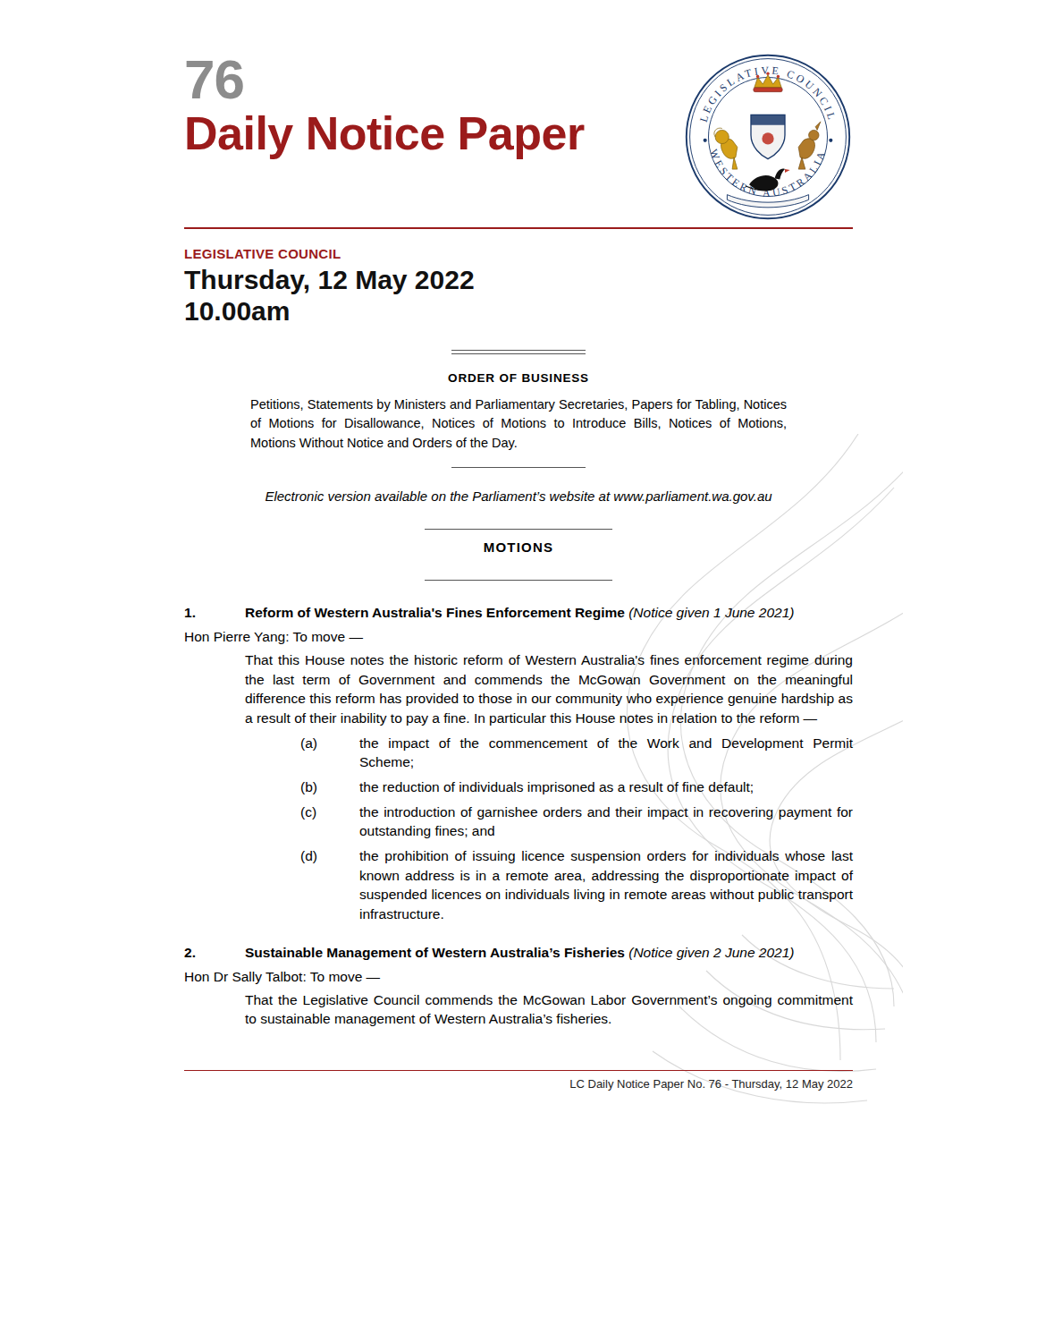76
Daily Notice Paper
LEGISLATIVE COUNCIL WESTERN AUSTRALIA
Legislative Council
Thursday, 12 May 2022
10.00am
Order of Business
Petitions, Statements by Ministers and Parliamentary Secretaries, Papers for Tabling, Notices of Motions for Disallowance, Notices of Motions to Introduce Bills, Notices of Motions, Motions Without Notice and Orders of the Day.
Electronic version available on the Parliament’s website at www.parliament.wa.gov.au
MOTIONS
Reform of Western Australia's Fines Enforcement Regime (Notice given 1 June 2021)
Hon Pierre Yang: To move —
That this House notes the historic reform of Western Australia's fines enforcement regime during the last term of Government and commends the McGowan Government on the meaningful difference this reform has provided to those in our community who experience genuine hardship as a result of their inability to pay a fine. In particular this House notes in relation to the reform —
the impact of the commencement of the Work and Development Permit Scheme;
the reduction of individuals imprisoned as a result of fine default;
the introduction of garnishee orders and their impact in recovering payment for outstanding fines; and
the prohibition of issuing licence suspension orders for individuals whose last known address is in a remote area, addressing the disproportionate impact of suspended licences on individuals living in remote areas without public transport infrastructure.
Sustainable Management of Western Australia’s Fisheries (Notice given 2 June 2021)
Hon Dr Sally Talbot: To move —
That the Legislative Council commends the McGowan Labor Government’s ongoing commitment to sustainable management of Western Australia’s fisheries.
LC Daily Notice Paper No. 76 - Thursday, 12 May 2022